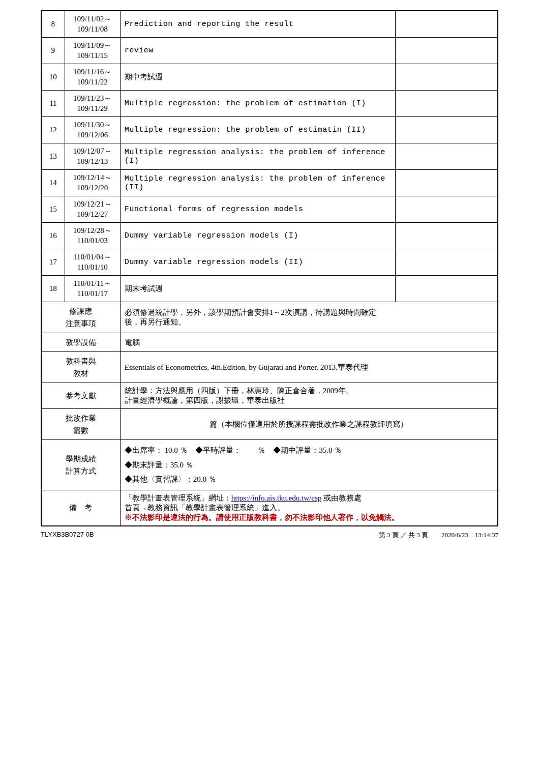| 8 | 109/11/02～ 109/11/08 | Prediction and reporting the result | |
| 9 | 109/11/09～ 109/11/15 | review | |
| 10 | 109/11/16～ 109/11/22 | 期中考試週 | |
| 11 | 109/11/23～ 109/11/29 | Multiple regression: the problem of estimation (I) | |
| 12 | 109/11/30～ 109/12/06 | Multiple regression: the problem of estimatin (II) | |
| 13 | 109/12/07～ 109/12/13 | Multiple regression analysis: the problem of inference (I) | |
| 14 | 109/12/14～ 109/12/20 | Multiple regression analysis: the problem of inference (II) | |
| 15 | 109/12/21～ 109/12/27 | Functional forms of regression models | |
| 16 | 109/12/28～ 110/01/03 | Dummy variable regression models (I) | |
| 17 | 110/01/04～ 110/01/10 | Dummy variable regression models (II) | |
| 18 | 110/01/11～ 110/01/17 | 期末考試週 | |
| 修課應 注意事項 | 必須修過統計學，另外，該學期預計會安排1～2次演講，待講題與時間確定 後，再另行通知。 |
| 教學設備 | 電腦 |
| 教科書與 教材 | Essentials of Econometrics, 4th.Edition, by Gujarati and Porter, 2013,華泰代理 |
| 參考文獻 | 統計學：方法與應用（四版）下冊，林惠玲、陳正倉合著，2009年。 計量經濟學概論，第四版，謝振環，華泰出版社 |
| 批改作業 篇數 | 篇（本欄位僅適用於所授課程需批改作業之課程教師填寫） |
| 學期成績 計算方式 | ◆出席率： 10.0 ％ ◆平時評量： ％ ◆期中評量：35.0 ％ ◆期末評量：35.0 ％ ◆其他〈實習課〉：20.0 ％ |
| 備 考 | 「教學計畫表管理系統」網址： https://info.ais.tku.edu.tw/csp 或由教務處 首頁→教務資訊「教學計畫表管理系統」進入。 ※不法影印是違法的行為。請使用正版教科書，勿不法影印他人著作，以免觸法。 |
TLYXB3B0727 0B
第 3 頁 ／ 共 3 頁　　2020/6/23　13:14:37